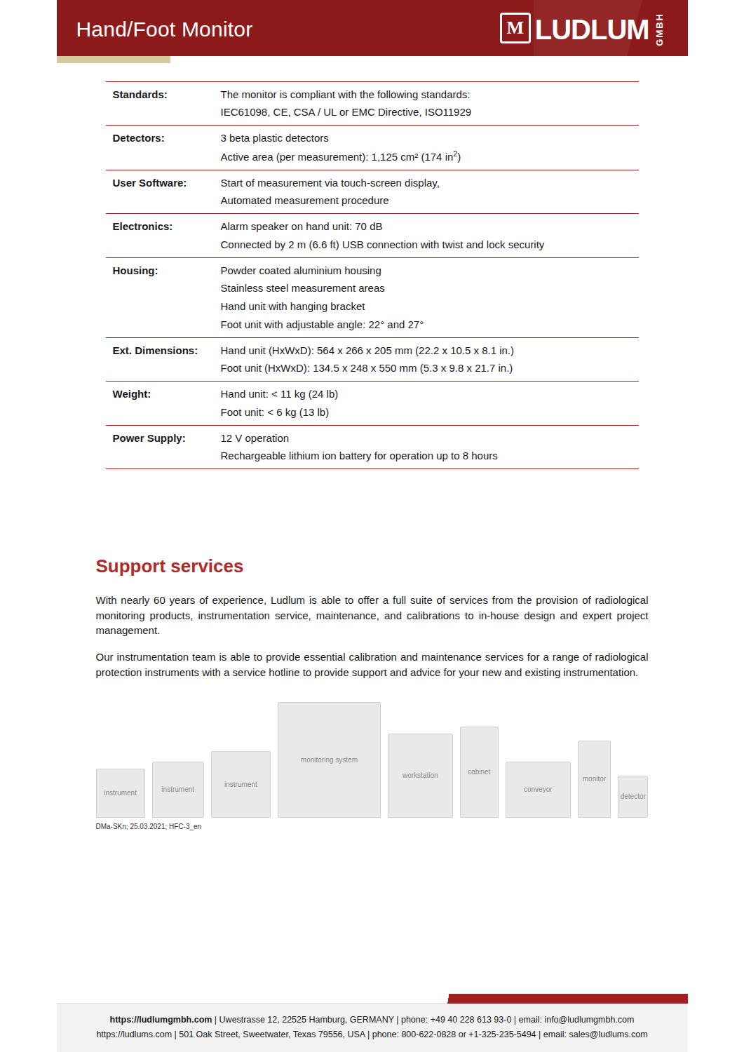Hand/Foot Monitor
M LUDLUM GMBH
| Standards: | The monitor is compliant with the following standards: IEC61098, CE, CSA / UL or EMC Directive, ISO11929 |
| Detectors: | 3 beta plastic detectors Active area (per measurement): 1,125 cm² (174 in 2 ) |
| User Software: | Start of measurement via touch-screen display, Automated measurement procedure |
| Electronics: | Alarm speaker on hand unit: 70 dB Connected by 2 m (6.6 ft) USB connection with twist and lock security |
| Housing: | Powder coated aluminium housing Stainless steel measurement areas Hand unit with hanging bracket Foot unit with adjustable angle: 22° and 27° |
| Ext. Dimensions: | Hand unit (HxWxD): 564 x 266 x 205 mm (22.2 x 10.5 x 8.1 in.) Foot unit (HxWxD): 134.5 x 248 x 550 mm (5.3 x 9.8 x 21.7 in.) |
| Weight: | Hand unit: < 11 kg (24 lb) Foot unit: < 6 kg (13 lb) |
| Power Supply: | 12 V operation Rechargeable lithium ion battery for operation up to 8 hours |
Support services
With nearly 60 years of experience, Ludlum is able to offer a full suite of services from the provision of radiological monitoring products, instrumentation service, maintenance, and calibrations to in-house design and expert project management.
Our instrumentation team is able to provide essential calibration and maintenance services for a range of radiological protection instruments with a service hotline to provide support and advice for your new and existing instrumentation.
instrument
instrument
instrument
monitoring system
workstation
cabinet
conveyor
monitor
detector
DMa-SKn; 25.03.2021; HFC-3_en
https://ludlumgmbh.com | Uwestrasse 12, 22525 Hamburg, GERMANY | phone: +49 40 228 613 93-0 | email: info@ludlumgmbh.com
https://ludlums.com | 501 Oak Street, Sweetwater, Texas 79556, USA | phone: 800-622-0828 or +1-325-235-5494 | email: sales@ludlums.com